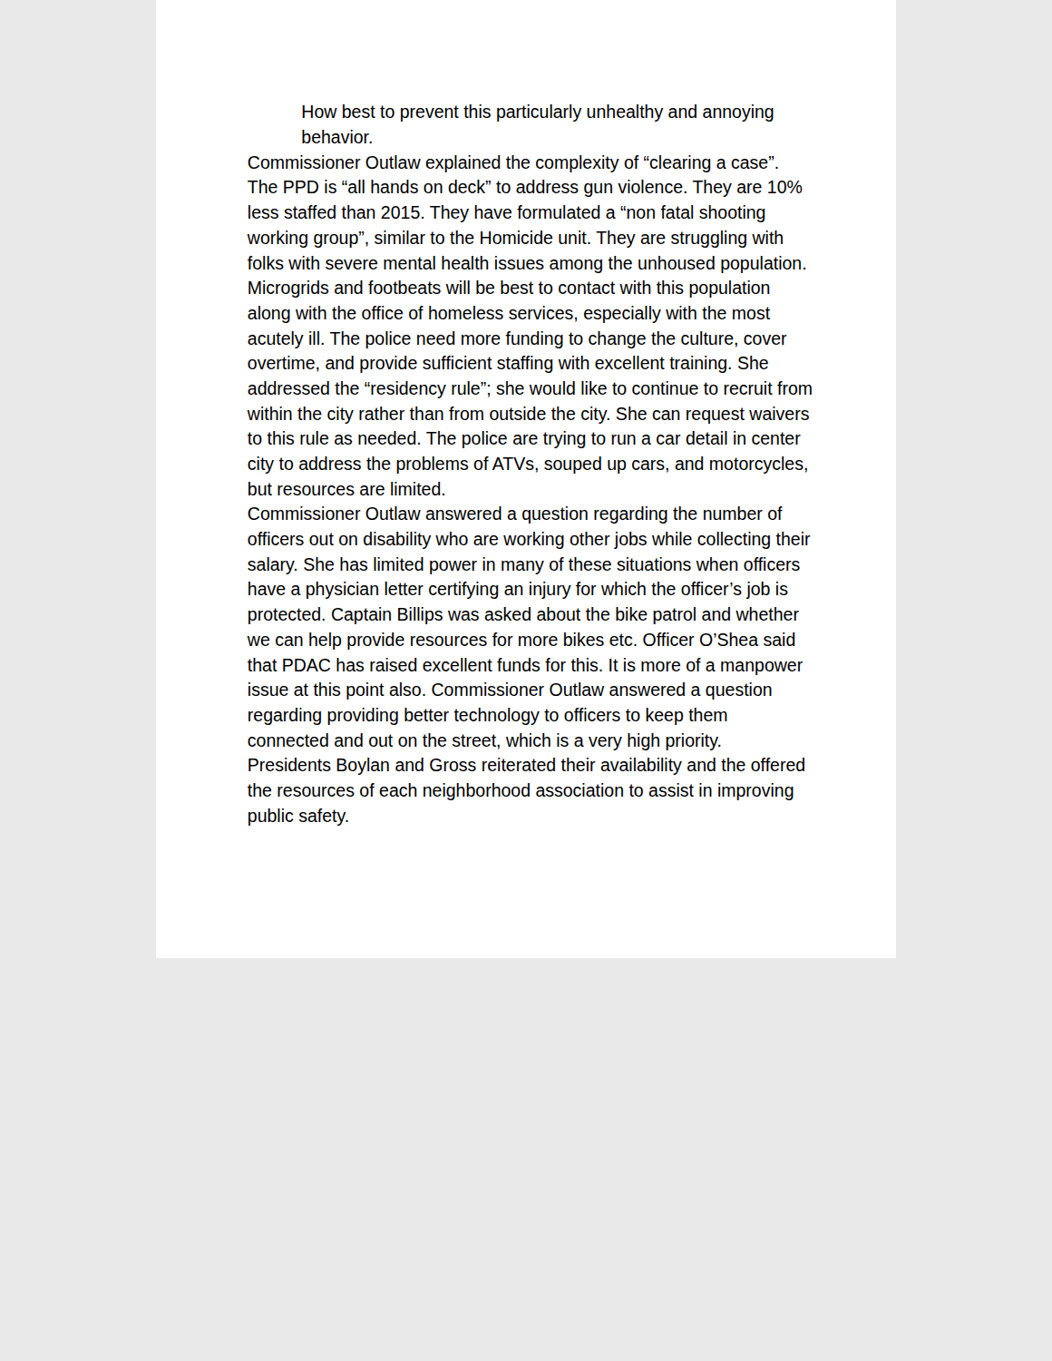How best to prevent this particularly unhealthy and annoying behavior.
Commissioner Outlaw explained the complexity of “clearing a case”. The PPD is “all hands on deck” to address gun violence. They are 10% less staffed than 2015. They have formulated a “non fatal shooting working group”, similar to the Homicide unit. They are struggling with folks with severe mental health issues among the unhoused population. Microgrids and footbeats will be best to contact with this population along with the office of homeless services, especially with the most acutely ill. The police need more funding to change the culture, cover overtime, and provide sufficient staffing with excellent training. She addressed the “residency rule”; she would like to continue to recruit from within the city rather than from outside the city. She can request waivers to this rule as needed. The police are trying to run a car detail in center city to address the problems of ATVs, souped up cars, and motorcycles, but resources are limited.
Commissioner Outlaw answered a question regarding the number of officers out on disability who are working other jobs while collecting their salary. She has limited power in many of these situations when officers have a physician letter certifying an injury for which the officer’s job is protected. Captain Billips was asked about the bike patrol and whether we can help provide resources for more bikes etc. Officer O’Shea said that PDAC has raised excellent funds for this. It is more of a manpower issue at this point also. Commissioner Outlaw answered a question regarding providing better technology to officers to keep them connected and out on the street, which is a very high priority.
Presidents Boylan and Gross reiterated their availability and the offered the resources of each neighborhood association to assist in improving public safety.